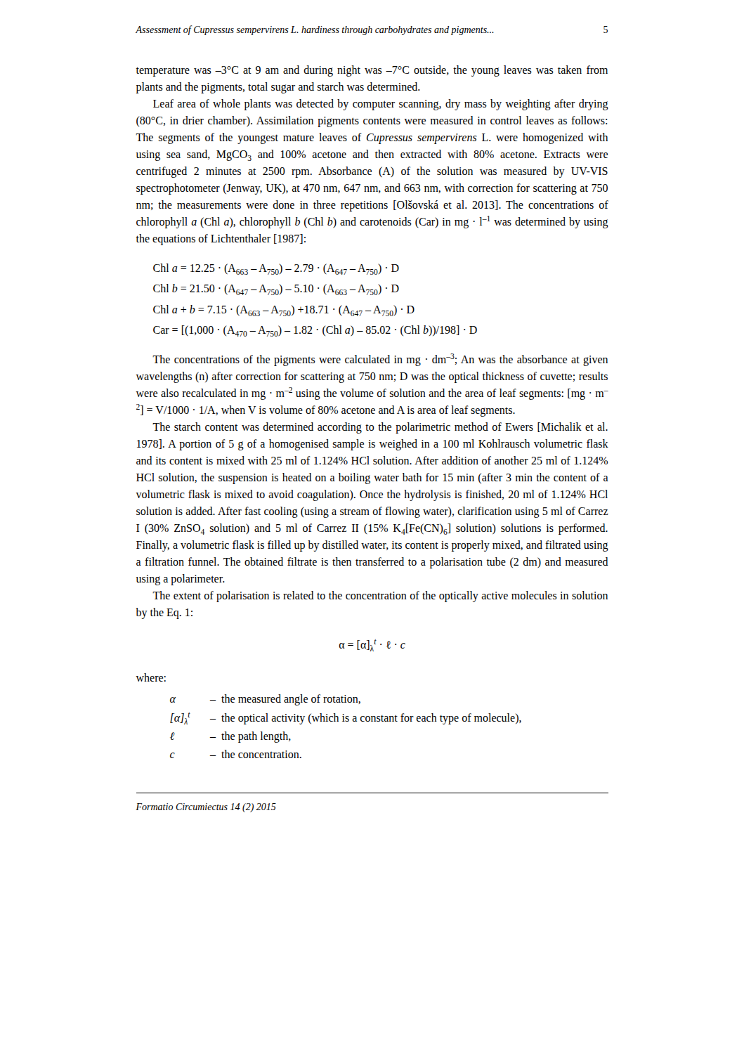Assessment of Cupressus sempervirens L. hardiness through carbohydrates and pigments... 5
temperature was –3°C at 9 am and during night was –7°C outside, the young leaves was taken from plants and the pigments, total sugar and starch was determined.
Leaf area of whole plants was detected by computer scanning, dry mass by weighting after drying (80°C, in drier chamber). Assimilation pigments contents were measured in control leaves as follows: The segments of the youngest mature leaves of Cupressus sempervirens L. were homogenized with using sea sand, MgCO3 and 100% acetone and then extracted with 80% acetone. Extracts were centrifuged 2 minutes at 2500 rpm. Absorbance (A) of the solution was measured by UV-VIS spectrophotometer (Jenway, UK), at 470 nm, 647 nm, and 663 nm, with correction for scattering at 750 nm; the measurements were done in three repetitions [Olšovská et al. 2013]. The concentrations of chlorophyll a (Chl a), chlorophyll b (Chl b) and carotenoids (Car) in mg · l–1 was determined by using the equations of Lichtenthaler [1987]:
Chl a = 12.25 · (A663 – A750) – 2.79 · (A647 – A750) · D
Chl b = 21.50 · (A647 – A750) – 5.10 · (A663 – A750) · D
Chl a + b = 7.15 · (A663 – A750) +18.71 · (A647 – A750) · D
Car = [(1,000 · (A470 – A750) – 1.82 · (Chl a) – 85.02 · (Chl b))/198] · D
The concentrations of the pigments were calculated in mg · dm–3; An was the absorbance at given wavelengths (n) after correction for scattering at 750 nm; D was the optical thickness of cuvette; results were also recalculated in mg · m–2 using the volume of solution and the area of leaf segments: [mg · m–2] = V/1000 · 1/A, when V is volume of 80% acetone and A is area of leaf segments.
The starch content was determined according to the polarimetric method of Ewers [Michalik et al. 1978]. A portion of 5 g of a homogenised sample is weighed in a 100 ml Kohlrausch volumetric flask and its content is mixed with 25 ml of 1.124% HCl solution. After addition of another 25 ml of 1.124% HCl solution, the suspension is heated on a boiling water bath for 15 min (after 3 min the content of a volumetric flask is mixed to avoid coagulation). Once the hydrolysis is finished, 20 ml of 1.124% HCl solution is added. After fast cooling (using a stream of flowing water), clarification using 5 ml of Carrez I (30% ZnSO4 solution) and 5 ml of Carrez II (15% K4[Fe(CN)6] solution) solutions is performed. Finally, a volumetric flask is filled up by distilled water, its content is properly mixed, and filtrated using a filtration funnel. The obtained filtrate is then transferred to a polarisation tube (2 dm) and measured using a polarimeter.
The extent of polarisation is related to the concentration of the optically active molecules in solution by the Eq. 1:
α = [α]λt · ℓ · c
where:
α
the measured angle of rotation,
[α]λt
the optical activity (which is a constant for each type of molecule),
ℓ
the path length,
c
the concentration.
Formatio Circumiectus 14 (2) 2015